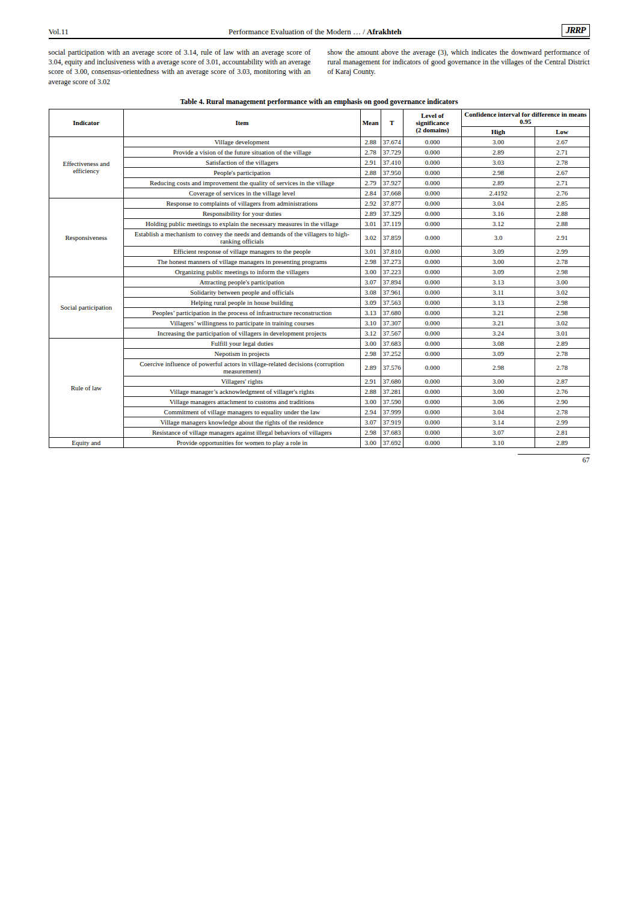Vol.11
Performance Evaluation of the Modern … / Afrakhteh
JRRP
social participation with an average score of 3.14, rule of law with an average score of 3.04, equity and inclusiveness with a average score of 3.01, accountability with an average score of 3.00, consensus-orientedness with an average score of 3.03, monitoring with an average score of 3.02
show the amount above the average (3), which indicates the downward performance of rural management for indicators of good governance in the villages of the Central District of Karaj County.
Table 4. Rural management performance with an emphasis on good governance indicators
| Indicator | Item | Mean | T | Level of significance (2 domains) | Confidence interval for difference in means 0.95 |
| --- | --- | --- | --- | --- | --- |
| High | Low |
| Effectiveness and efficiency | Village development | 2.88 | 37.674 | 0.000 | 3.00 | 2.67 |
| Provide a vision of the future situation of the village | 2.78 | 37.729 | 0.000 | 2.89 | 2.71 |
| Satisfaction of the villagers | 2.91 | 37.410 | 0.000 | 3.03 | 2.78 |
| People's participation | 2.88 | 37.950 | 0.000 | 2.98 | 2.67 |
| Reducing costs and improvement the quality of services in the village | 2.79 | 37.927 | 0.000 | 2.89 | 2.71 |
| Coverage of services in the village level | 2.84 | 37.668 | 0.000 | 2.4192 | 2.76 |
| Responsiveness | Response to complaints of villagers from administrations | 2.92 | 37.877 | 0.000 | 3.04 | 2.85 |
| Responsibility for your duties | 2.89 | 37.329 | 0.000 | 3.16 | 2.88 |
| Holding public meetings to explain the necessary measures in the village | 3.01 | 37.119 | 0.000 | 3.12 | 2.88 |
| Establish a mechanism to convey the needs and demands of the villagers to high-ranking officials | 3.02 | 37.859 | 0.000 | 3.0 | 2.91 |
| Efficient response of village managers to the people | 3.01 | 37.810 | 0.000 | 3.09 | 2.99 |
| The honest manners of village managers in presenting programs | 2.98 | 37.273 | 0.000 | 3.00 | 2.78 |
| Organizing public meetings to inform the villagers | 3.00 | 37.223 | 0.000 | 3.09 | 2.98 |
| Social participation | Attracting people's participation | 3.07 | 37.894 | 0.000 | 3.13 | 3.00 |
| Solidarity between people and officials | 3.08 | 37.961 | 0.000 | 3.11 | 3.02 |
| Helping rural people in house building | 3.09 | 37.563 | 0.000 | 3.13 | 2.98 |
| Peoples’ participation in the process of infrastructure reconstruction | 3.13 | 37.680 | 0.000 | 3.21 | 2.98 |
| Villagers’ willingness to participate in training courses | 3.10 | 37.307 | 0.000 | 3.21 | 3.02 |
| Increasing the participation of villagers in development projects | 3.12 | 37.567 | 0.000 | 3.24 | 3.01 |
| Rule of law | Fulfill your legal duties | 3.00 | 37.683 | 0.000 | 3.08 | 2.89 |
| Nepotism in projects | 2.98 | 37.252 | 0.000 | 3.09 | 2.78 |
| Coercive influence of powerful actors in village-related decisions (corruption measurement) | 2.89 | 37.576 | 0.000 | 2.98 | 2.78 |
| Villagers' rights | 2.91 | 37.680 | 0.000 | 3.00 | 2.87 |
| Village manager’s acknowledgment of villager's rights | 2.88 | 37.281 | 0.000 | 3.00 | 2.76 |
| Village managers attachment to customs and traditions | 3.00 | 37.590 | 0.000 | 3.06 | 2.90 |
| Commitment of village managers to equality under the law | 2.94 | 37.999 | 0.000 | 3.04 | 2.78 |
| Village managers knowledge about the rights of the residence | 3.07 | 37.919 | 0.000 | 3.14 | 2.99 |
| Resistance of village managers against illegal behaviors of villagers | 2.98 | 37.683 | 0.000 | 3.07 | 2.81 |
| Equity and | Provide opportunities for women to play a role in | 3.00 | 37.692 | 0.000 | 3.10 | 2.89 |
67